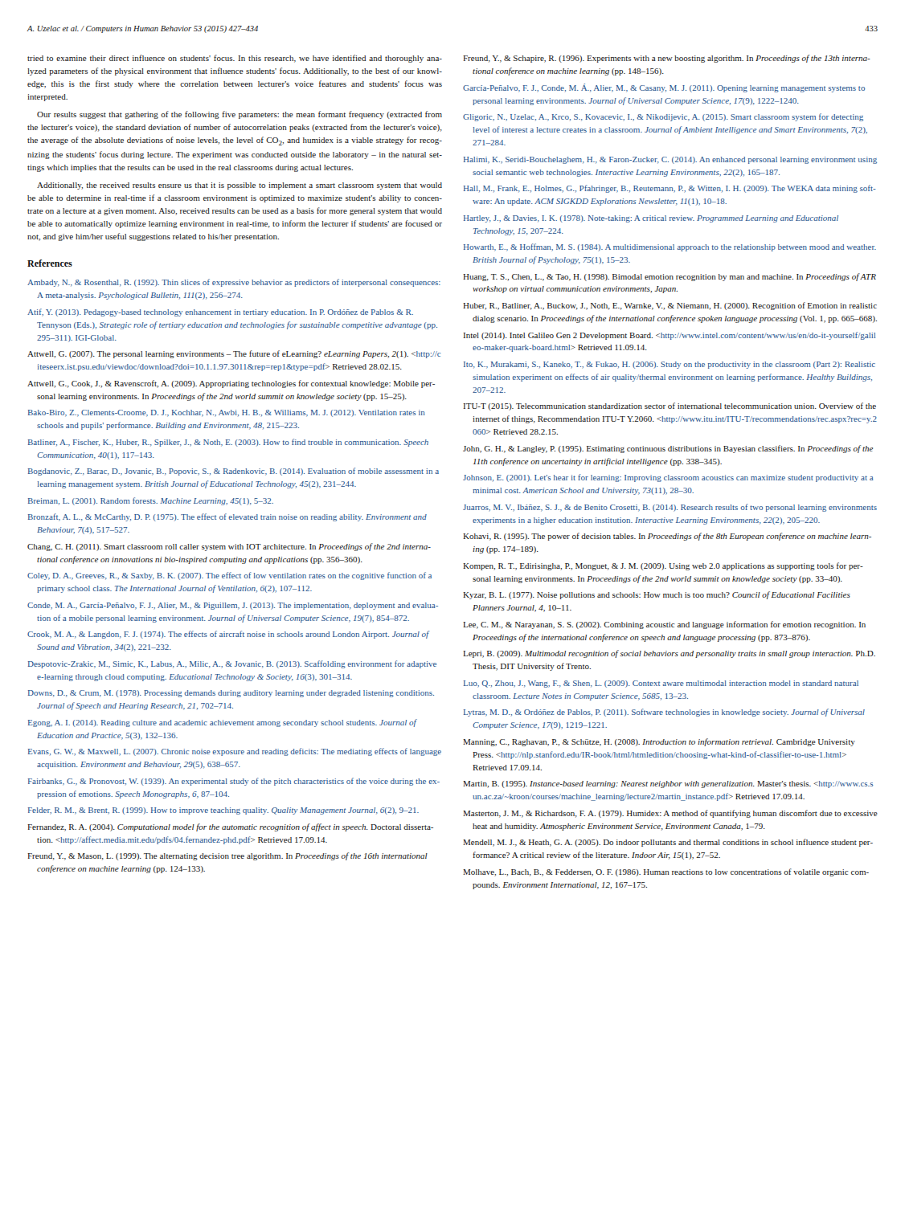A. Uzelac et al. / Computers in Human Behavior 53 (2015) 427–434 433
tried to examine their direct influence on students' focus. In this research, we have identified and thoroughly analyzed parameters of the physical environment that influence students' focus. Additionally, to the best of our knowledge, this is the first study where the correlation between lecturer's voice features and students' focus was interpreted.
Our results suggest that gathering of the following five parameters: the mean formant frequency (extracted from the lecturer's voice), the standard deviation of number of autocorrelation peaks (extracted from the lecturer's voice), the average of the absolute deviations of noise levels, the level of CO2, and humidex is a viable strategy for recognizing the students' focus during lecture. The experiment was conducted outside the laboratory – in the natural settings which implies that the results can be used in the real classrooms during actual lectures.
Additionally, the received results ensure us that it is possible to implement a smart classroom system that would be able to determine in real-time if a classroom environment is optimized to maximize student's ability to concentrate on a lecture at a given moment. Also, received results can be used as a basis for more general system that would be able to automatically optimize learning environment in real-time, to inform the lecturer if students' are focused or not, and give him/her useful suggestions related to his/her presentation.
References
Ambady, N., & Rosenthal, R. (1992). Thin slices of expressive behavior as predictors of interpersonal consequences: A meta-analysis. Psychological Bulletin, 111(2), 256–274.
Atif, Y. (2013). Pedagogy-based technology enhancement in tertiary education. In P. Ordóñez de Pablos & R. Tennyson (Eds.), Strategic role of tertiary education and technologies for sustainable competitive advantage (pp. 295–311). IGI-Global.
Attwell, G. (2007). The personal learning environments – The future of eLearning? eLearning Papers, 2(1). <http://citeseerx.ist.psu.edu/viewdoc/download?doi=10.1.1.97.3011&rep=rep1&type=pdf> Retrieved 28.02.15.
Attwell, G., Cook, J., & Ravenscroft, A. (2009). Appropriating technologies for contextual knowledge: Mobile personal learning environments. In Proceedings of the 2nd world summit on knowledge society (pp. 15–25).
Bako-Biro, Z., Clements-Croome, D. J., Kochhar, N., Awbi, H. B., & Williams, M. J. (2012). Ventilation rates in schools and pupils' performance. Building and Environment, 48, 215–223.
Batliner, A., Fischer, K., Huber, R., Spilker, J., & Noth, E. (2003). How to find trouble in communication. Speech Communication, 40(1), 117–143.
Bogdanovic, Z., Barac, D., Jovanic, B., Popovic, S., & Radenkovic, B. (2014). Evaluation of mobile assessment in a learning management system. British Journal of Educational Technology, 45(2), 231–244.
Breiman, L. (2001). Random forests. Machine Learning, 45(1), 5–32.
Bronzaft, A. L., & McCarthy, D. P. (1975). The effect of elevated train noise on reading ability. Environment and Behaviour, 7(4), 517–527.
Chang, C. H. (2011). Smart classroom roll caller system with IOT architecture. In Proceedings of the 2nd international conference on innovations ni bio-inspired computing and applications (pp. 356–360).
Coley, D. A., Greeves, R., & Saxby, B. K. (2007). The effect of low ventilation rates on the cognitive function of a primary school class. The International Journal of Ventilation, 6(2), 107–112.
Conde, M. A., García-Peñalvo, F. J., Alier, M., & Piguillem, J. (2013). The implementation, deployment and evaluation of a mobile personal learning environment. Journal of Universal Computer Science, 19(7), 854–872.
Crook, M. A., & Langdon, F. J. (1974). The effects of aircraft noise in schools around London Airport. Journal of Sound and Vibration, 34(2), 221–232.
Despotovic-Zrakic, M., Simic, K., Labus, A., Milic, A., & Jovanic, B. (2013). Scaffolding environment for adaptive e-learning through cloud computing. Educational Technology & Society, 16(3), 301–314.
Downs, D., & Crum, M. (1978). Processing demands during auditory learning under degraded listening conditions. Journal of Speech and Hearing Research, 21, 702–714.
Egong, A. I. (2014). Reading culture and academic achievement among secondary school students. Journal of Education and Practice, 5(3), 132–136.
Evans, G. W., & Maxwell, L. (2007). Chronic noise exposure and reading deficits: The mediating effects of language acquisition. Environment and Behaviour, 29(5), 638–657.
Fairbanks, G., & Pronovost, W. (1939). An experimental study of the pitch characteristics of the voice during the expression of emotions. Speech Monographs, 6, 87–104.
Felder, R. M., & Brent, R. (1999). How to improve teaching quality. Quality Management Journal, 6(2), 9–21.
Fernandez, R. A. (2004). Computational model for the automatic recognition of affect in speech. Doctoral dissertation. <http://affect.media.mit.edu/pdfs/04.fernandez-phd.pdf> Retrieved 17.09.14.
Freund, Y., & Mason, L. (1999). The alternating decision tree algorithm. In Proceedings of the 16th international conference on machine learning (pp. 124–133).
Freund, Y., & Schapire, R. (1996). Experiments with a new boosting algorithm. In Proceedings of the 13th international conference on machine learning (pp. 148–156).
García-Peñalvo, F. J., Conde, M. Á., Alier, M., & Casany, M. J. (2011). Opening learning management systems to personal learning environments. Journal of Universal Computer Science, 17(9), 1222–1240.
Gligoric, N., Uzelac, A., Krco, S., Kovacevic, I., & Nikodijevic, A. (2015). Smart classroom system for detecting level of interest a lecture creates in a classroom. Journal of Ambient Intelligence and Smart Environments, 7(2), 271–284.
Halimi, K., Seridi-Bouchelaghem, H., & Faron-Zucker, C. (2014). An enhanced personal learning environment using social semantic web technologies. Interactive Learning Environments, 22(2), 165–187.
Hall, M., Frank, E., Holmes, G., Pfahringer, B., Reutemann, P., & Witten, I. H. (2009). The WEKA data mining software: An update. ACM SIGKDD Explorations Newsletter, 11(1), 10–18.
Hartley, J., & Davies, I. K. (1978). Note-taking: A critical review. Programmed Learning and Educational Technology, 15, 207–224.
Howarth, E., & Hoffman, M. S. (1984). A multidimensional approach to the relationship between mood and weather. British Journal of Psychology, 75(1), 15–23.
Huang, T. S., Chen, L., & Tao, H. (1998). Bimodal emotion recognition by man and machine. In Proceedings of ATR workshop on virtual communication environments, Japan.
Huber, R., Batliner, A., Buckow, J., Noth, E., Warnke, V., & Niemann, H. (2000). Recognition of Emotion in realistic dialog scenario. In Proceedings of the international conference spoken language processing (Vol. 1, pp. 665–668).
Intel (2014). Intel Galileo Gen 2 Development Board. <http://www.intel.com/content/www/us/en/do-it-yourself/galileo-maker-quark-board.html> Retrieved 11.09.14.
Ito, K., Murakami, S., Kaneko, T., & Fukao, H. (2006). Study on the productivity in the classroom (Part 2): Realistic simulation experiment on effects of air quality/thermal environment on learning performance. Healthy Buildings, 207–212.
ITU-T (2015). Telecommunication standardization sector of international telecommunication union. Overview of the internet of things, Recommendation ITU-T Y.2060. <http://www.itu.int/ITU-T/recommendations/rec.aspx?rec=y.2060> Retrieved 28.2.15.
John, G. H., & Langley, P. (1995). Estimating continuous distributions in Bayesian classifiers. In Proceedings of the 11th conference on uncertainty in artificial intelligence (pp. 338–345).
Johnson, E. (2001). Let's hear it for learning: Improving classroom acoustics can maximize student productivity at a minimal cost. American School and University, 73(11), 28–30.
Juarros, M. V., Ibáñez, S. J., & de Benito Crosetti, B. (2014). Research results of two personal learning environments experiments in a higher education institution. Interactive Learning Environments, 22(2), 205–220.
Kohavi, R. (1995). The power of decision tables. In Proceedings of the 8th European conference on machine learning (pp. 174–189).
Kompen, R. T., Edirisingha, P., Monguet, & J. M. (2009). Using web 2.0 applications as supporting tools for personal learning environments. In Proceedings of the 2nd world summit on knowledge society (pp. 33–40).
Kyzar, B. L. (1977). Noise pollutions and schools: How much is too much? Council of Educational Facilities Planners Journal, 4, 10–11.
Lee, C. M., & Narayanan, S. S. (2002). Combining acoustic and language information for emotion recognition. In Proceedings of the international conference on speech and language processing (pp. 873–876).
Lepri, B. (2009). Multimodal recognition of social behaviors and personality traits in small group interaction. Ph.D. Thesis, DIT University of Trento.
Luo, Q., Zhou, J., Wang, F., & Shen, L. (2009). Context aware multimodal interaction model in standard natural classroom. Lecture Notes in Computer Science, 5685, 13–23.
Lytras, M. D., & Ordóñez de Pablos, P. (2011). Software technologies in knowledge society. Journal of Universal Computer Science, 17(9), 1219–1221.
Manning, C., Raghavan, P., & Schütze, H. (2008). Introduction to information retrieval. Cambridge University Press. <http://nlp.stanford.edu/IR-book/html/htmledition/choosing-what-kind-of-classifier-to-use-1.html> Retrieved 17.09.14.
Martin, B. (1995). Instance-based learning: Nearest neighbor with generalization. Master's thesis. <http://www.cs.sun.ac.za/~kroon/courses/machine_learning/lecture2/martin_instance.pdf> Retrieved 17.09.14.
Masterton, J. M., & Richardson, F. A. (1979). Humidex: A method of quantifying human discomfort due to excessive heat and humidity. Atmospheric Environment Service, Environment Canada, 1–79.
Mendell, M. J., & Heath, G. A. (2005). Do indoor pollutants and thermal conditions in school influence student performance? A critical review of the literature. Indoor Air, 15(1), 27–52.
Molhave, L., Bach, B., & Feddersen, O. F. (1986). Human reactions to low concentrations of volatile organic compounds. Environment International, 12, 167–175.